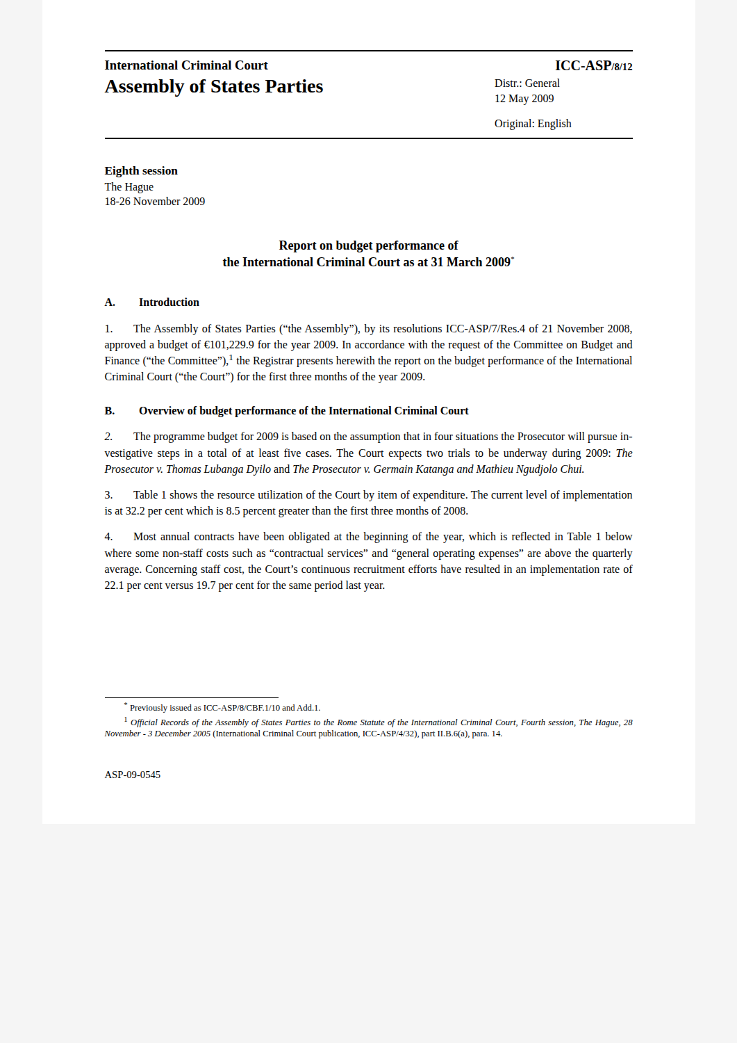| International Criminal Court | ICC-ASP /8/12 |
| Assembly of States Parties | Distr.: General 12 May 2009 Original: English |
Eighth session
The Hague
18-26 November 2009
Report on budget performance of
the International Criminal Court as at 31 March 2009*
A. Introduction
1. The Assembly of States Parties (“the Assembly”), by its resolutions ICC-ASP/7/Res.4 of 21 November 2008, approved a budget of €101,229.9 for the year 2009. In accordance with the request of the Committee on Budget and Finance (“the Committee”),1 the Registrar presents herewith the report on the budget performance of the International Criminal Court (“the Court”) for the first three months of the year 2009.
B. Overview of budget performance of the International Criminal Court
2. The programme budget for 2009 is based on the assumption that in four situations the Prosecutor will pursue investigative steps in a total of at least five cases. The Court expects two trials to be underway during 2009: The Prosecutor v. Thomas Lubanga Dyilo and The Prosecutor v. Germain Katanga and Mathieu Ngudjolo Chui.
3. Table 1 shows the resource utilization of the Court by item of expenditure. The current level of implementation is at 32.2 per cent which is 8.5 percent greater than the first three months of 2008.
4. Most annual contracts have been obligated at the beginning of the year, which is reflected in Table 1 below where some non-staff costs such as “contractual services” and “general operating expenses” are above the quarterly average. Concerning staff cost, the Court’s continuous recruitment efforts have resulted in an implementation rate of 22.1 per cent versus 19.7 per cent for the same period last year.
* Previously issued as ICC-ASP/8/CBF.1/10 and Add.1.
1 Official Records of the Assembly of States Parties to the Rome Statute of the International Criminal Court, Fourth session, The Hague, 28 November - 3 December 2005 (International Criminal Court publication, ICC-ASP/4/32), part II.B.6(a), para. 14.
ASP-09-0545